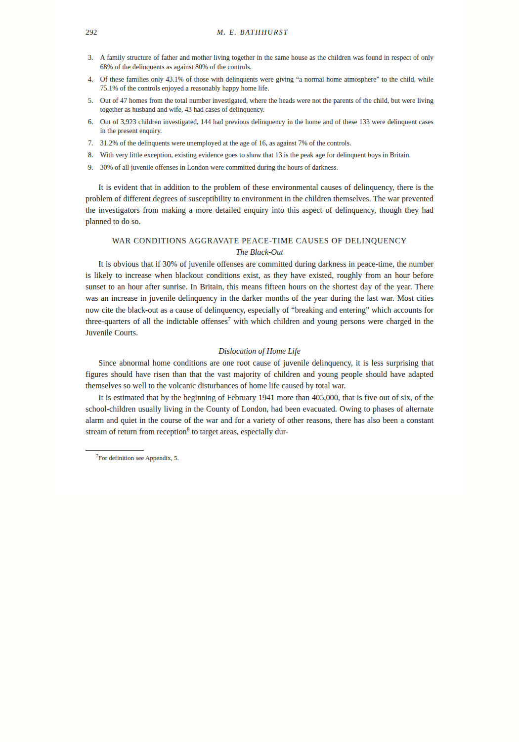292 M. E. Bathhurst
3. A family structure of father and mother living together in the same house as the children was found in respect of only 68% of the delinquents as against 80% of the controls.
4. Of these families only 43.1% of those with delinquents were giving “a normal home atmosphere” to the child, while 75.1% of the controls enjoyed a reasonably happy home life.
5. Out of 47 homes from the total number investigated, where the heads were not the parents of the child, but were living together as husband and wife, 43 had cases of delinquency.
6. Out of 3,923 children investigated, 144 had previous delinquency in the home and of these 133 were delinquent cases in the present enquiry.
7. 31.2% of the delinquents were unemployed at the age of 16, as against 7% of the controls.
8. With very little exception, existing evidence goes to show that 13 is the peak age for delinquent boys in Britain.
9. 30% of all juvenile offenses in London were committed during the hours of darkness.
It is evident that in addition to the problem of these environmental causes of delinquency, there is the problem of different degrees of susceptibility to environment in the children themselves. The war prevented the investigators from making a more detailed enquiry into this aspect of delinquency, though they had planned to do so.
War Conditions Aggravate Peace-Time Causes of Delinquency
The Black-Out
It is obvious that if 30% of juvenile offenses are committed during darkness in peace-time, the number is likely to increase when blackout conditions exist, as they have existed, roughly from an hour before sunset to an hour after sunrise. In Britain, this means fifteen hours on the shortest day of the year. There was an increase in juvenile delinquency in the darker months of the year during the last war. Most cities now cite the black-out as a cause of delinquency, especially of “breaking and entering” which accounts for three-quarters of all the indictable offenses7 with which children and young persons were charged in the Juvenile Courts.
Dislocation of Home Life
Since abnormal home conditions are one root cause of juvenile delinquency, it is less surprising that figures should have risen than that the vast majority of children and young people should have adapted themselves so well to the volcanic disturbances of home life caused by total war.
It is estimated that by the beginning of February 1941 more than 405,000, that is five out of six, of the school-children usually living in the County of London, had been evacuated. Owing to phases of alternate alarm and quiet in the course of the war and for a variety of other reasons, there has also been a constant stream of return from reception8 to target areas, especially dur-
7For definition see Appendix, 5.